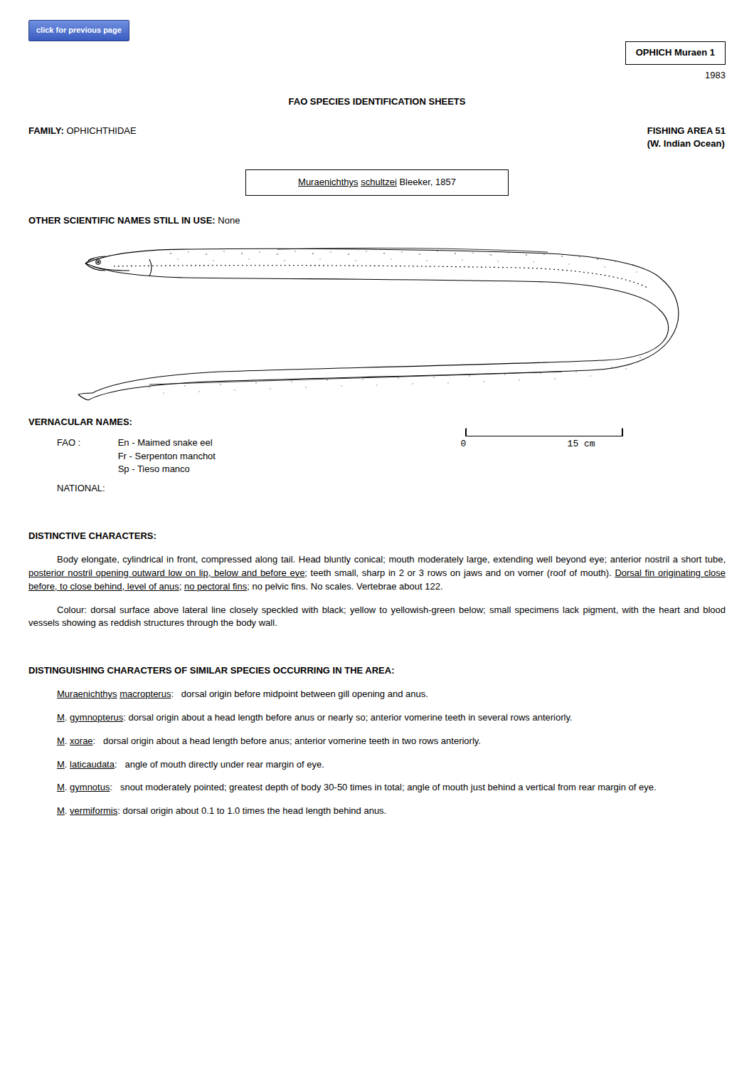click for previous page
OPHICH Muraen 1
1983
FAO SPECIES IDENTIFICATION SHEETS
FAMILY: OPHICHTHIDAE
FISHING AREA 51
(W. Indian Ocean)
Muraenichthys schultzei Bleeker, 1857
OTHER SCIENTIFIC NAMES STILL IN USE: None
VERNACULAR NAMES:
| FAO : | En - Maimed snake eel Fr - Serpenton manchot Sp - Tieso manco |
| NATIONAL: | |
0 15 cm
DISTINCTIVE CHARACTERS:
Body elongate, cylindrical in front, compressed along tail. Head bluntly conical; mouth moderately large, extending well beyond eye; anterior nostril a short tube, posterior nostril opening outward low on lip, below and before eye; teeth small, sharp in 2 or 3 rows on jaws and on vomer (roof of mouth). Dorsal fin originating close before, to close behind, level of anus; no pectoral fins; no pelvic fins. No scales. Vertebrae about 122.
Colour: dorsal surface above lateral line closely speckled with black; yellow to yellowish-green below; small specimens lack pigment, with the heart and blood vessels showing as reddish structures through the body wall.
DISTINGUISHING CHARACTERS OF SIMILAR SPECIES OCCURRING IN THE AREA:
Muraenichthys macropterus: dorsal origin before midpoint between gill opening and anus.
M. gymnopterus: dorsal origin about a head length before anus or nearly so; anterior vomerine teeth in several rows anteriorly.
M. xorae: dorsal origin about a head length before anus; anterior vomerine teeth in two rows anteriorly.
M. laticaudata: angle of mouth directly under rear margin of eye.
M. gymnotus: snout moderately pointed; greatest depth of body 30-50 times in total; angle of mouth just behind a vertical from rear margin of eye.
M. vermiformis: dorsal origin about 0.1 to 1.0 times the head length behind anus.